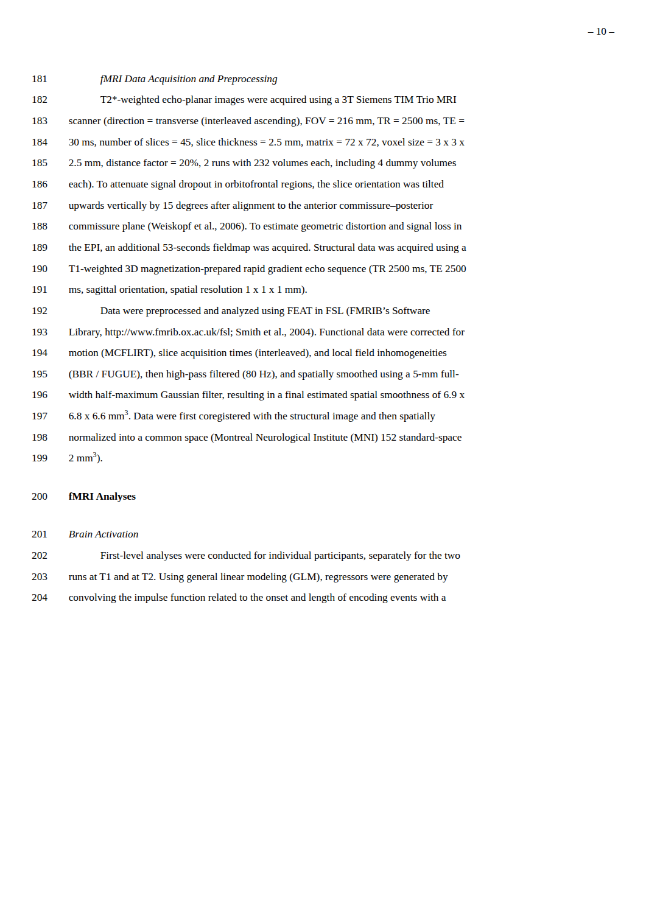– 10 –
181
fMRI Data Acquisition and Preprocessing
182 T2*-weighted echo-planar images were acquired using a 3T Siemens TIM Trio MRI
183 scanner (direction = transverse (interleaved ascending), FOV = 216 mm, TR = 2500 ms, TE =
184 30 ms, number of slices = 45, slice thickness = 2.5 mm, matrix = 72 x 72, voxel size = 3 x 3 x
185 2.5 mm, distance factor = 20%, 2 runs with 232 volumes each, including 4 dummy volumes
186 each). To attenuate signal dropout in orbitofrontal regions, the slice orientation was tilted
187 upwards vertically by 15 degrees after alignment to the anterior commissure–posterior
188 commissure plane (Weiskopf et al., 2006). To estimate geometric distortion and signal loss in
189 the EPI, an additional 53-seconds fieldmap was acquired. Structural data was acquired using a
190 T1-weighted 3D magnetization-prepared rapid gradient echo sequence (TR 2500 ms, TE 2500
191 ms, sagittal orientation, spatial resolution 1 x 1 x 1 mm).
192 Data were preprocessed and analyzed using FEAT in FSL (FMRIB’s Software
193 Library, http://www.fmrib.ox.ac.uk/fsl; Smith et al., 2004). Functional data were corrected for
194 motion (MCFLIRT), slice acquisition times (interleaved), and local field inhomogeneities
195 (BBR / FUGUE), then high-pass filtered (80 Hz), and spatially smoothed using a 5-mm full-
196 width half-maximum Gaussian filter, resulting in a final estimated spatial smoothness of 6.9 x
197 6.8 x 6.6 mm3. Data were first coregistered with the structural image and then spatially
198 normalized into a common space (Montreal Neurological Institute (MNI) 152 standard-space
199 2 mm3).
200
fMRI Analyses
201
Brain Activation
202 First-level analyses were conducted for individual participants, separately for the two
203 runs at T1 and at T2. Using general linear modeling (GLM), regressors were generated by
204 convolving the impulse function related to the onset and length of encoding events with a